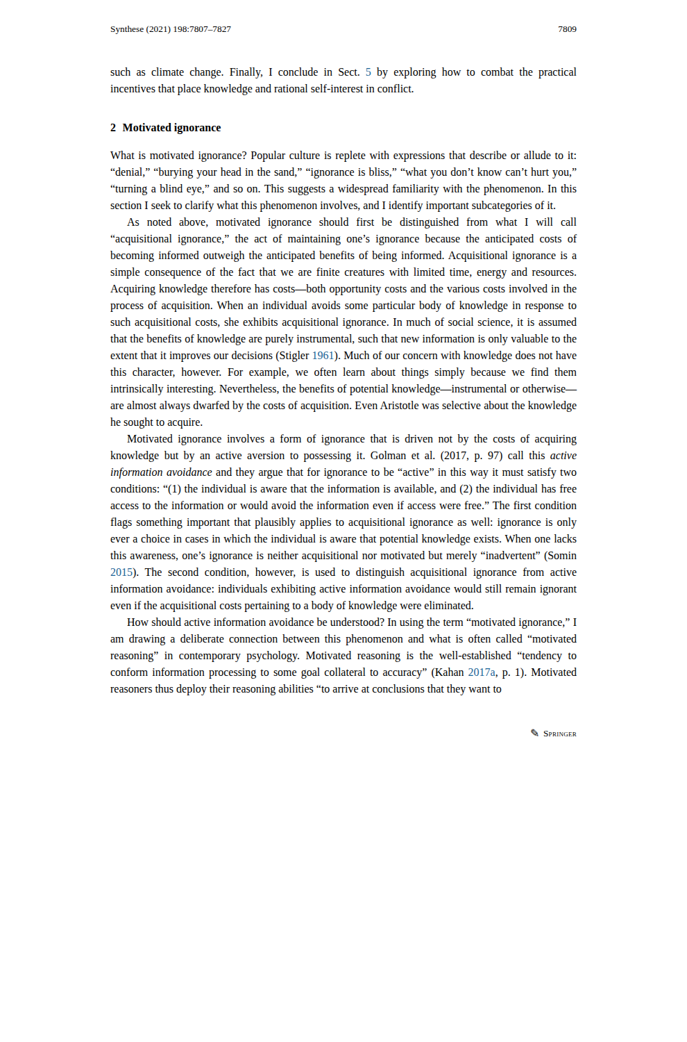Synthese (2021) 198:7807–7827
7809
such as climate change. Finally, I conclude in Sect. 5 by exploring how to combat the practical incentives that place knowledge and rational self-interest in conflict.
2 Motivated ignorance
What is motivated ignorance? Popular culture is replete with expressions that describe or allude to it: “denial,” “burying your head in the sand,” “ignorance is bliss,” “what you don’t know can’t hurt you,” “turning a blind eye,” and so on. This suggests a widespread familiarity with the phenomenon. In this section I seek to clarify what this phenomenon involves, and I identify important subcategories of it.
As noted above, motivated ignorance should first be distinguished from what I will call “acquisitional ignorance,” the act of maintaining one’s ignorance because the anticipated costs of becoming informed outweigh the anticipated benefits of being informed. Acquisitional ignorance is a simple consequence of the fact that we are finite creatures with limited time, energy and resources. Acquiring knowledge therefore has costs—both opportunity costs and the various costs involved in the process of acquisition. When an individual avoids some particular body of knowledge in response to such acquisitional costs, she exhibits acquisitional ignorance. In much of social science, it is assumed that the benefits of knowledge are purely instrumental, such that new information is only valuable to the extent that it improves our decisions (Stigler 1961). Much of our concern with knowledge does not have this character, however. For example, we often learn about things simply because we find them intrinsically interesting. Nevertheless, the benefits of potential knowledge—instrumental or otherwise—are almost always dwarfed by the costs of acquisition. Even Aristotle was selective about the knowledge he sought to acquire.
Motivated ignorance involves a form of ignorance that is driven not by the costs of acquiring knowledge but by an active aversion to possessing it. Golman et al. (2017, p. 97) call this active information avoidance and they argue that for ignorance to be “active” in this way it must satisfy two conditions: “(1) the individual is aware that the information is available, and (2) the individual has free access to the information or would avoid the information even if access were free.” The first condition flags something important that plausibly applies to acquisitional ignorance as well: ignorance is only ever a choice in cases in which the individual is aware that potential knowledge exists. When one lacks this awareness, one’s ignorance is neither acquisitional nor motivated but merely “inadvertent” (Somin 2015). The second condition, however, is used to distinguish acquisitional ignorance from active information avoidance: individuals exhibiting active information avoidance would still remain ignorant even if the acquisitional costs pertaining to a body of knowledge were eliminated.
How should active information avoidance be understood? In using the term “motivated ignorance,” I am drawing a deliberate connection between this phenomenon and what is often called “motivated reasoning” in contemporary psychology. Motivated reasoning is the well-established “tendency to conform information processing to some goal collateral to accuracy” (Kahan 2017a, p. 1). Motivated reasoners thus deploy their reasoning abilities “to arrive at conclusions that they want to
✎Springer